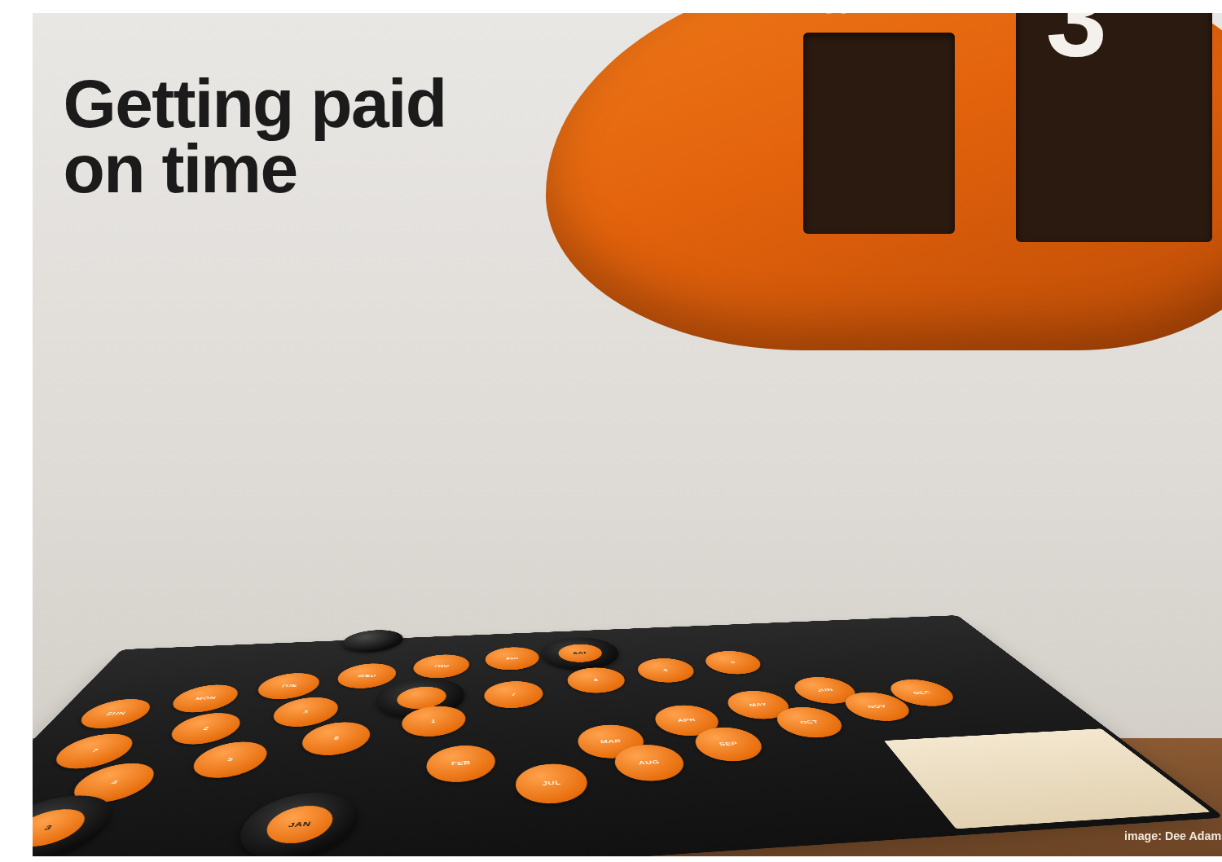am
3
SUN
MON
TUE
WED
THU
FRI
SAT
7
2
3
7
8
9
0
4
5
6
1
3
JAN
FEB
JUL
MAR
AUG
APR
SEP
MAY
OCT
JUN
NOV
DEC
Getting paid
on time
image: Dee Adams